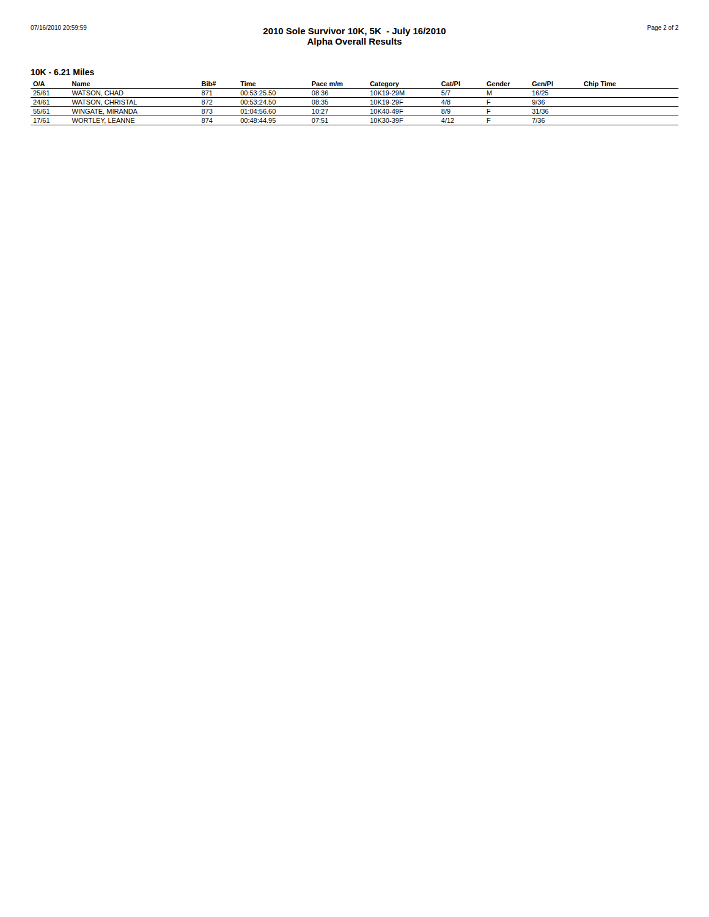07/16/2010 20:59:59
Page 2 of 2
2010 Sole Survivor 10K, 5K - July 16/2010
Alpha Overall Results
10K - 6.21 Miles
| O/A | Name | Bib# | Time | Pace m/m | Category | Cat/Pl | Gender | Gen/Pl | Chip Time |
| --- | --- | --- | --- | --- | --- | --- | --- | --- | --- |
| 25/61 | WATSON, CHAD | 871 | 00:53:25.50 | 08:36 | 10K19-29M | 5/7 | M | 16/25 | |
| 24/61 | WATSON, CHRISTAL | 872 | 00:53:24.50 | 08:35 | 10K19-29F | 4/8 | F | 9/36 | |
| 55/61 | WINGATE, MIRANDA | 873 | 01:04:56.60 | 10:27 | 10K40-49F | 8/9 | F | 31/36 | |
| 17/61 | WORTLEY, LEANNE | 874 | 00:48:44.95 | 07:51 | 10K30-39F | 4/12 | F | 7/36 | |